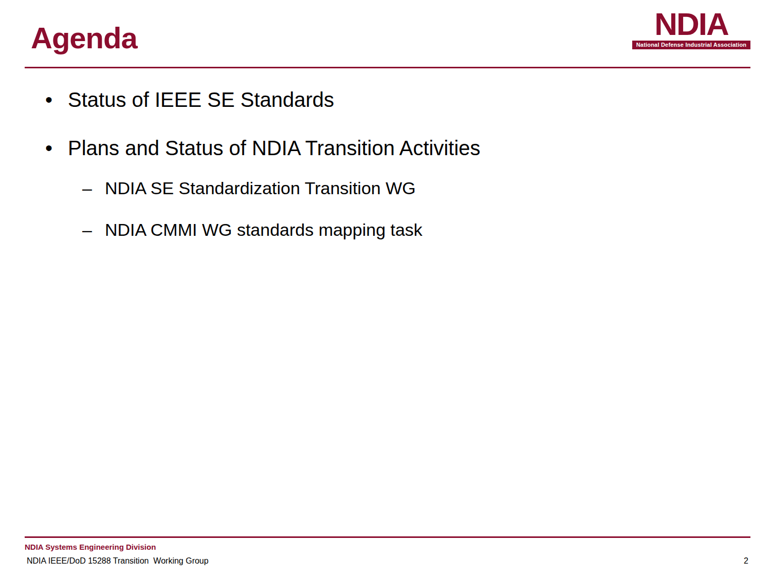NDIA
National Defense Industrial Association
Agenda
Status of IEEE SE Standards
Plans and Status of NDIA Transition Activities
NDIA SE Standardization Transition WG
NDIA CMMI WG standards mapping task
NDIA Systems Engineering Division
NDIA IEEE/DoD 15288 Transition Working Group
2